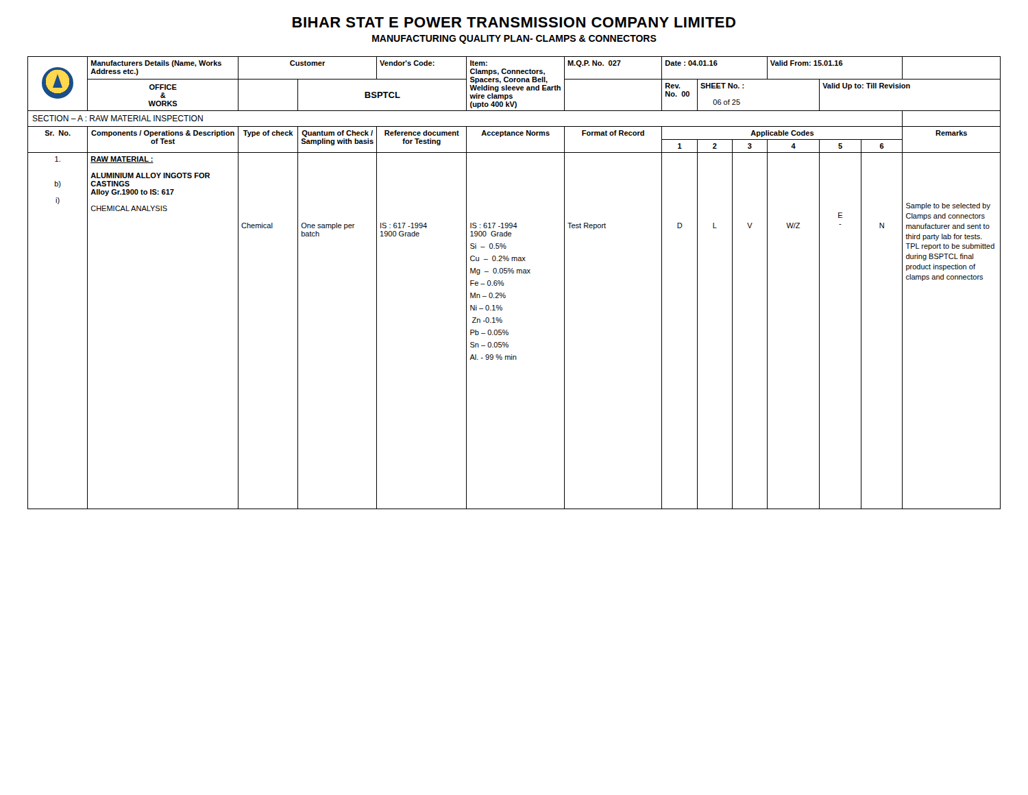BIHAR STAT E POWER TRANSMISSION COMPANY LIMITED
MANUFACTURING QUALITY PLAN- CLAMPS & CONNECTORS
| | Manufacturers Details (Name, Works Address etc.) | Customer | Vendor's Code: | Item: Clamps, Connectors, Spacers, Corona Bell, Welding sleeve and Earth wire clamps (upto 400 kV) | M.Q.P. No. 027 | Date : 04.01.16 | Valid From: 15.01.16 |
| OFFICE & WORKS | | BSPTCL | | Rev. No. 00 | SHEET No. : 06 of 25 | Valid Up to: Till Revision |
| SECTION – A : RAW MATERIAL INSPECTION |
| Sr. No. | Components / Operations & Description of Test | Type of check | Quantum of Check / Sampling with basis | Reference document for Testing | Acceptance Norms | Format of Record | Applicable Codes | Remarks |
| 1 | 2 | 3 | 4 | 5 | 6 |
| 1. b) i) | RAW MATERIAL : ALUMINIUM ALLOY INGOTS FOR CASTINGS Alloy Gr.1900 to IS: 617 CHEMICAL ANALYSIS | Chemical | One sample per batch | IS : 617 -1994 1900 Grade | IS : 617 -1994 1900 Grade Si – 0.5% Cu – 0.2% max Mg – 0.05% max Fe – 0.6% Mn – 0.2% Ni – 0.1% Zn -0.1% Pb – 0.05% Sn – 0.05% Al. - 99 % min | Test Report | D | L | V | W/Z | E - | N | Sample to be selected by Clamps and connectors manufacturer and sent to third party lab for tests. TPL report to be submitted during BSPTCL final product inspection of clamps and connectors |